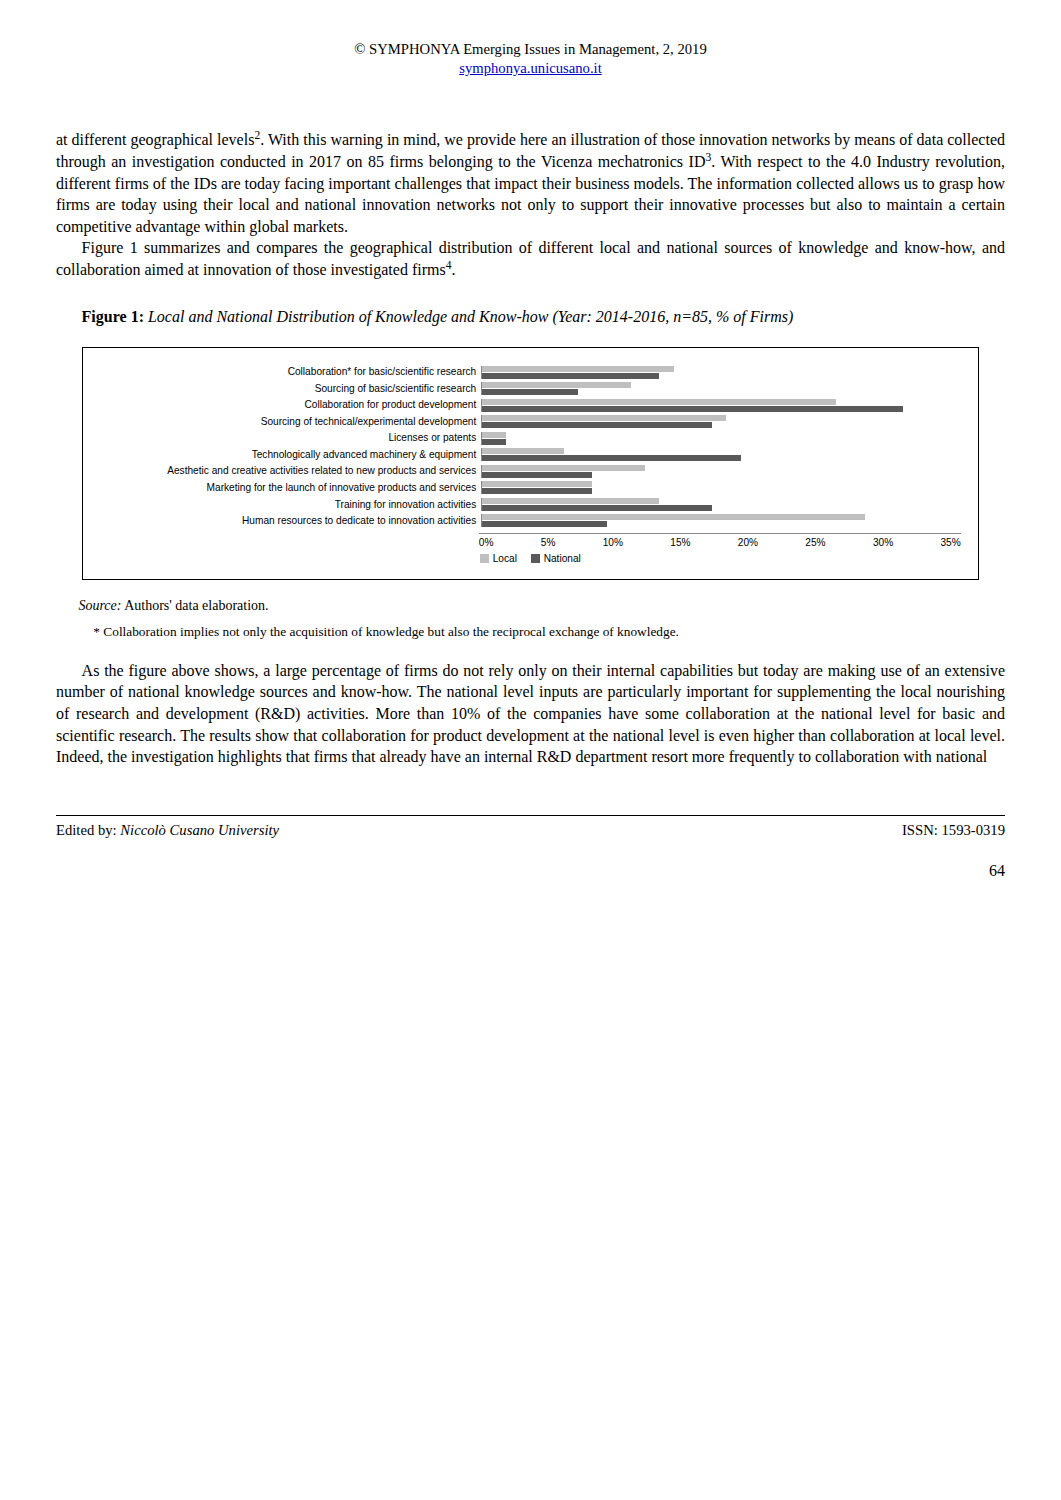© SYMPHONYA Emerging Issues in Management, 2, 2019
symphonya.unicusano.it
at different geographical levels2. With this warning in mind, we provide here an illustration of those innovation networks by means of data collected through an investigation conducted in 2017 on 85 firms belonging to the Vicenza mechatronics ID3. With respect to the 4.0 Industry revolution, different firms of the IDs are today facing important challenges that impact their business models. The information collected allows us to grasp how firms are today using their local and national innovation networks not only to support their innovative processes but also to maintain a certain competitive advantage within global markets.
Figure 1 summarizes and compares the geographical distribution of different local and national sources of knowledge and know-how, and collaboration aimed at innovation of those investigated firms4.
Figure 1: Local and National Distribution of Knowledge and Know-how (Year: 2014-2016, n=85, % of Firms)
Collaboration* for basic/scientific research
Sourcing of basic/scientific research
Collaboration for product development
Sourcing of technical/experimental development
Licenses or patents
Technologically advanced machinery & equipment
Aesthetic and creative activities related to new products and services
Marketing for the launch of innovative products and services
Training for innovation activities
Human resources to dedicate to innovation activities
0% 5% 10% 15% 20% 25% 30% 35%
Local
National
Source: Authors' data elaboration.
* Collaboration implies not only the acquisition of knowledge but also the reciprocal exchange of knowledge.
As the figure above shows, a large percentage of firms do not rely only on their internal capabilities but today are making use of an extensive number of national knowledge sources and know-how. The national level inputs are particularly important for supplementing the local nourishing of research and development (R&D) activities. More than 10% of the companies have some collaboration at the national level for basic and scientific research. The results show that collaboration for product development at the national level is even higher than collaboration at local level. Indeed, the investigation highlights that firms that already have an internal R&D department resort more frequently to collaboration with national
Edited by: Niccolò Cusano University
ISSN: 1593-0319
64